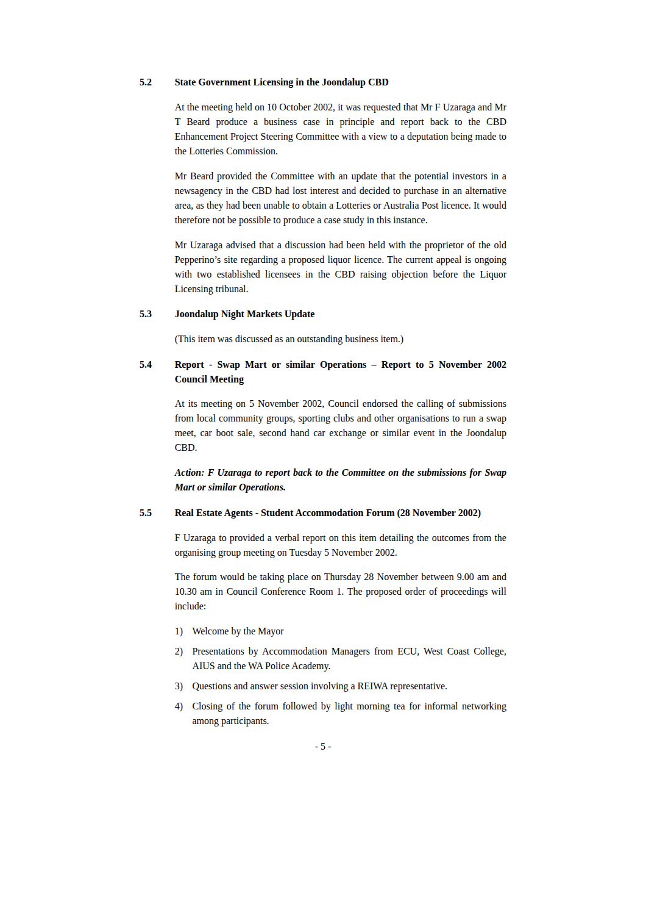5.2
State Government Licensing in the Joondalup CBD
At the meeting held on 10 October 2002, it was requested that Mr F Uzaraga and Mr T Beard produce a business case in principle and report back to the CBD Enhancement Project Steering Committee with a view to a deputation being made to the Lotteries Commission.
Mr Beard provided the Committee with an update that the potential investors in a newsagency in the CBD had lost interest and decided to purchase in an alternative area, as they had been unable to obtain a Lotteries or Australia Post licence. It would therefore not be possible to produce a case study in this instance.
Mr Uzaraga advised that a discussion had been held with the proprietor of the old Pepperino’s site regarding a proposed liquor licence. The current appeal is ongoing with two established licensees in the CBD raising objection before the Liquor Licensing tribunal.
5.3
Joondalup Night Markets Update
(This item was discussed as an outstanding business item.)
5.4
Report - Swap Mart or similar Operations – Report to 5 November 2002 Council Meeting
At its meeting on 5 November 2002, Council endorsed the calling of submissions from local community groups, sporting clubs and other organisations to run a swap meet, car boot sale, second hand car exchange or similar event in the Joondalup CBD.
Action: F Uzaraga to report back to the Committee on the submissions for Swap Mart or similar Operations.
5.5
Real Estate Agents - Student Accommodation Forum (28 November 2002)
F Uzaraga to provided a verbal report on this item detailing the outcomes from the organising group meeting on Tuesday 5 November 2002.
The forum would be taking place on Thursday 28 November between 9.00 am and 10.30 am in Council Conference Room 1. The proposed order of proceedings will include:
Welcome by the Mayor
Presentations by Accommodation Managers from ECU, West Coast College, AIUS and the WA Police Academy.
Questions and answer session involving a REIWA representative.
Closing of the forum followed by light morning tea for informal networking among participants.
- 5 -